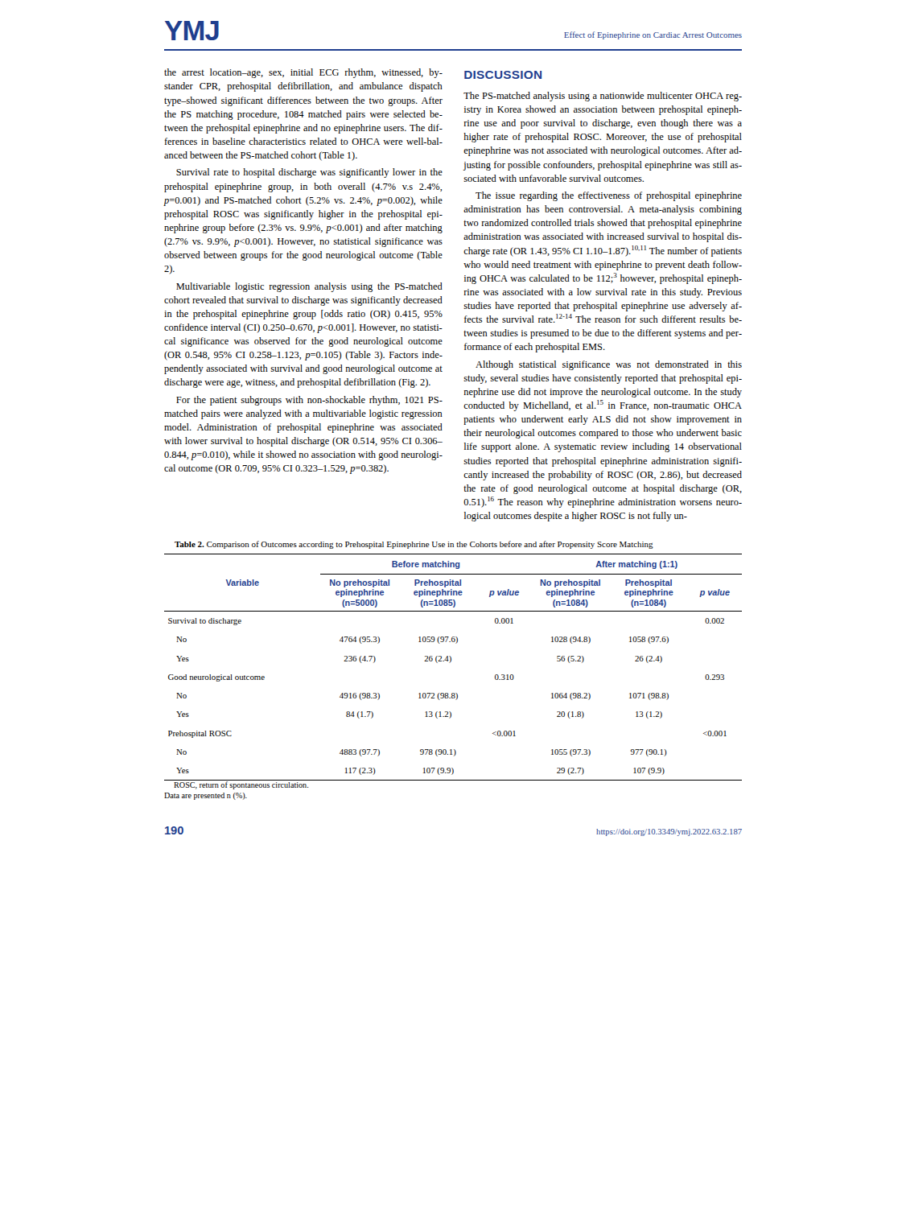YMJ
Effect of Epinephrine on Cardiac Arrest Outcomes
the arrest location–age, sex, initial ECG rhythm, witnessed, bystander CPR, prehospital defibrillation, and ambulance dispatch type–showed significant differences between the two groups. After the PS matching procedure, 1084 matched pairs were selected between the prehospital epinephrine and no epinephrine users. The differences in baseline characteristics related to OHCA were well-balanced between the PS-matched cohort (Table 1).
Survival rate to hospital discharge was significantly lower in the prehospital epinephrine group, in both overall (4.7% v.s 2.4%, p=0.001) and PS-matched cohort (5.2% vs. 2.4%, p=0.002), while prehospital ROSC was significantly higher in the prehospital epinephrine group before (2.3% vs. 9.9%, p<0.001) and after matching (2.7% vs. 9.9%, p<0.001). However, no statistical significance was observed between groups for the good neurological outcome (Table 2).
Multivariable logistic regression analysis using the PS-matched cohort revealed that survival to discharge was significantly decreased in the prehospital epinephrine group [odds ratio (OR) 0.415, 95% confidence interval (CI) 0.250–0.670, p<0.001]. However, no statistical significance was observed for the good neurological outcome (OR 0.548, 95% CI 0.258–1.123, p=0.105) (Table 3). Factors independently associated with survival and good neurological outcome at discharge were age, witness, and prehospital defibrillation (Fig. 2).
For the patient subgroups with non-shockable rhythm, 1021 PS-matched pairs were analyzed with a multivariable logistic regression model. Administration of prehospital epinephrine was associated with lower survival to hospital discharge (OR 0.514, 95% CI 0.306–0.844, p=0.010), while it showed no association with good neurological outcome (OR 0.709, 95% CI 0.323–1.529, p=0.382).
DISCUSSION
The PS-matched analysis using a nationwide multicenter OHCA registry in Korea showed an association between prehospital epinephrine use and poor survival to discharge, even though there was a higher rate of prehospital ROSC. Moreover, the use of prehospital epinephrine was not associated with neurological outcomes. After adjusting for possible confounders, prehospital epinephrine was still associated with unfavorable survival outcomes.
The issue regarding the effectiveness of prehospital epinephrine administration has been controversial. A meta-analysis combining two randomized controlled trials showed that prehospital epinephrine administration was associated with increased survival to hospital discharge rate (OR 1.43, 95% CI 1.10–1.87).10,11 The number of patients who would need treatment with epinephrine to prevent death following OHCA was calculated to be 112;3 however, prehospital epinephrine was associated with a low survival rate in this study. Previous studies have reported that prehospital epinephrine use adversely affects the survival rate.12-14 The reason for such different results between studies is presumed to be due to the different systems and performance of each prehospital EMS.
Although statistical significance was not demonstrated in this study, several studies have consistently reported that prehospital epinephrine use did not improve the neurological outcome. In the study conducted by Michelland, et al.15 in France, non-traumatic OHCA patients who underwent early ALS did not show improvement in their neurological outcomes compared to those who underwent basic life support alone. A systematic review including 14 observational studies reported that prehospital epinephrine administration significantly increased the probability of ROSC (OR, 2.86), but decreased the rate of good neurological outcome at hospital discharge (OR, 0.51).16 The reason why epinephrine administration worsens neurological outcomes despite a higher ROSC is not fully un-
Table 2. Comparison of Outcomes according to Prehospital Epinephrine Use in the Cohorts before and after Propensity Score Matching
| Variable | Before matching | After matching (1:1) |
| --- | --- | --- |
| No prehospital epinephrine (n=5000) | Prehospital epinephrine (n=1085) | p value | No prehospital epinephrine (n=1084) | Prehospital epinephrine (n=1084) | p value |
| Survival to discharge | | | 0.001 | | | 0.002 |
| No | 4764 (95.3) | 1059 (97.6) | | 1028 (94.8) | 1058 (97.6) | |
| Yes | 236 (4.7) | 26 (2.4) | | 56 (5.2) | 26 (2.4) | |
| Good neurological outcome | | | 0.310 | | | 0.293 |
| No | 4916 (98.3) | 1072 (98.8) | | 1064 (98.2) | 1071 (98.8) | |
| Yes | 84 (1.7) | 13 (1.2) | | 20 (1.8) | 13 (1.2) | |
| Prehospital ROSC | | | <0.001 | | | <0.001 |
| No | 4883 (97.7) | 978 (90.1) | | 1055 (97.3) | 977 (90.1) | |
| Yes | 117 (2.3) | 107 (9.9) | | 29 (2.7) | 107 (9.9) | |
ROSC, return of spontaneous circulation.
Data are presented n (%).
190
https://doi.org/10.3349/ymj.2022.63.2.187